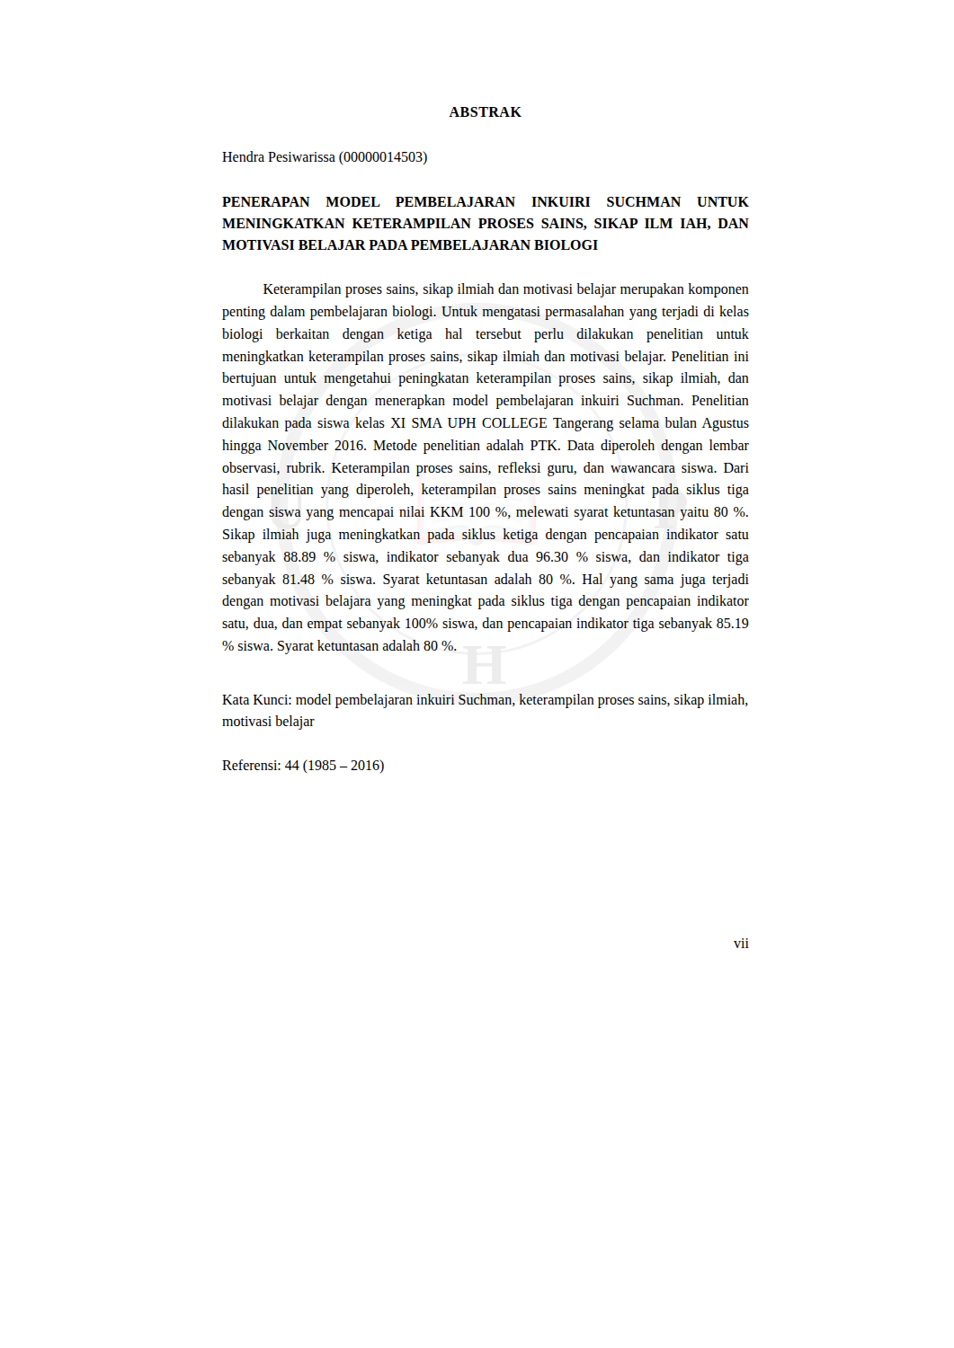📖
U P H
ABSTRAK
Hendra Pesiwarissa (00000014503)
PENERAPAN MODEL PEMBELAJARAN INKUIRI SUCHMAN UNTUK MENINGKATKAN KETERAMPILAN PROSES SAINS, SIKAP ILM IAH, DAN MOTIVASI BELAJAR PADA PEMBELAJARAN BIOLOGI
Keterampilan proses sains, sikap ilmiah dan motivasi belajar merupakan komponen penting dalam pembelajaran biologi. Untuk mengatasi permasalahan yang terjadi di kelas biologi berkaitan dengan ketiga hal tersebut perlu dilakukan penelitian untuk meningkatkan keterampilan proses sains, sikap ilmiah dan motivasi belajar. Penelitian ini bertujuan untuk mengetahui peningkatan keterampilan proses sains, sikap ilmiah, dan motivasi belajar dengan menerapkan model pembelajaran inkuiri Suchman. Penelitian dilakukan pada siswa kelas XI SMA UPH COLLEGE Tangerang selama bulan Agustus hingga November 2016. Metode penelitian adalah PTK. Data diperoleh dengan lembar observasi, rubrik. Keterampilan proses sains, refleksi guru, dan wawancara siswa. Dari hasil penelitian yang diperoleh, keterampilan proses sains meningkat pada siklus tiga dengan siswa yang mencapai nilai KKM 100 %, melewati syarat ketuntasan yaitu 80 %. Sikap ilmiah juga meningkatkan pada siklus ketiga dengan pencapaian indikator satu sebanyak 88.89 % siswa, indikator sebanyak dua 96.30 % siswa, dan indikator tiga sebanyak 81.48 % siswa. Syarat ketuntasan adalah 80 %. Hal yang sama juga terjadi dengan motivasi belajara yang meningkat pada siklus tiga dengan pencapaian indikator satu, dua, dan empat sebanyak 100% siswa, dan pencapaian indikator tiga sebanyak 85.19 % siswa. Syarat ketuntasan adalah 80 %.
Kata Kunci: model pembelajaran inkuiri Suchman, keterampilan proses sains, sikap ilmiah, motivasi belajar
Referensi: 44 (1985 – 2016)
vii